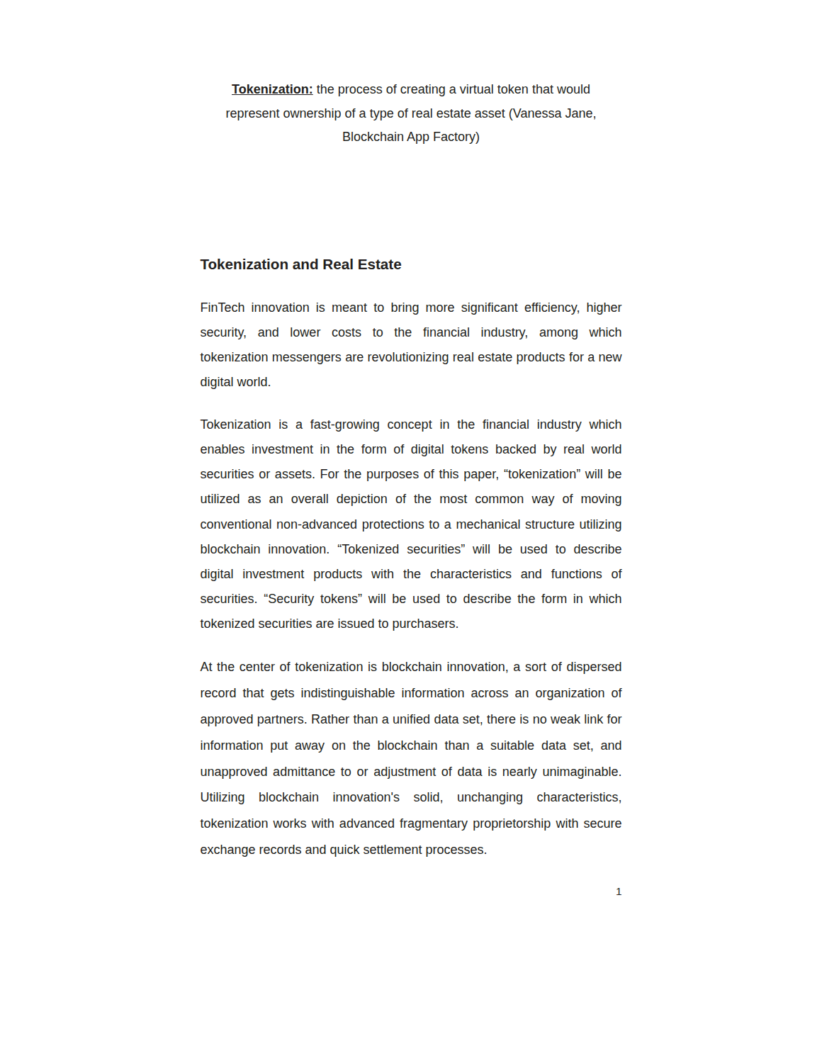Tokenization: the process of creating a virtual token that would represent ownership of a type of real estate asset (Vanessa Jane, Blockchain App Factory)
Tokenization and Real Estate
FinTech innovation is meant to bring more significant efficiency, higher security, and lower costs to the financial industry, among which tokenization messengers are revolutionizing real estate products for a new digital world.
Tokenization is a fast-growing concept in the financial industry which enables investment in the form of digital tokens backed by real world securities or assets. For the purposes of this paper, “tokenization” will be utilized as an overall depiction of the most common way of moving conventional non-advanced protections to a mechanical structure utilizing blockchain innovation. “Tokenized securities” will be used to describe digital investment products with the characteristics and functions of securities. “Security tokens” will be used to describe the form in which tokenized securities are issued to purchasers.
At the center of tokenization is blockchain innovation, a sort of dispersed record that gets indistinguishable information across an organization of approved partners. Rather than a unified data set, there is no weak link for information put away on the blockchain than a suitable data set, and unapproved admittance to or adjustment of data is nearly unimaginable. Utilizing blockchain innovation's solid, unchanging characteristics, tokenization works with advanced fragmentary proprietorship with secure exchange records and quick settlement processes.
1